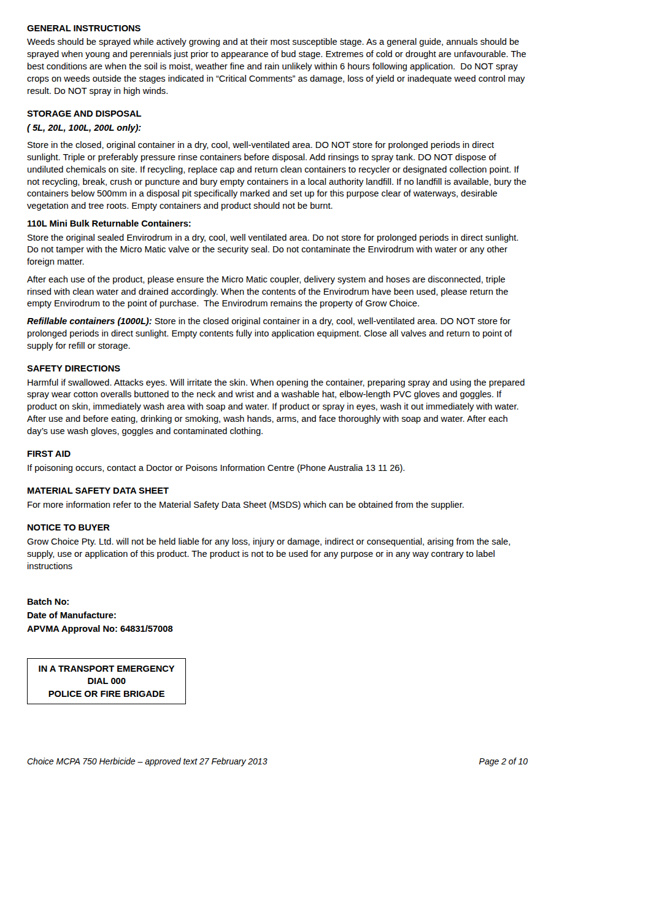General Instructions
Weeds should be sprayed while actively growing and at their most susceptible stage. As a general guide, annuals should be sprayed when young and perennials just prior to appearance of bud stage. Extremes of cold or drought are unfavourable. The best conditions are when the soil is moist, weather fine and rain unlikely within 6 hours following application. Do NOT spray crops on weeds outside the stages indicated in “Critical Comments” as damage, loss of yield or inadequate weed control may result. Do NOT spray in high winds.
Storage and Disposal
( 5L, 20L, 100L, 200L only):
Store in the closed, original container in a dry, cool, well-ventilated area. DO NOT store for prolonged periods in direct sunlight. Triple or preferably pressure rinse containers before disposal. Add rinsings to spray tank. DO NOT dispose of undiluted chemicals on site. If recycling, replace cap and return clean containers to recycler or designated collection point. If not recycling, break, crush or puncture and bury empty containers in a local authority landfill. If no landfill is available, bury the containers below 500mm in a disposal pit specifically marked and set up for this purpose clear of waterways, desirable vegetation and tree roots. Empty containers and product should not be burnt.
110L Mini Bulk Returnable Containers:
Store the original sealed Envirodrum in a dry, cool, well ventilated area. Do not store for prolonged periods in direct sunlight. Do not tamper with the Micro Matic valve or the security seal. Do not contaminate the Envirodrum with water or any other foreign matter.
After each use of the product, please ensure the Micro Matic coupler, delivery system and hoses are disconnected, triple rinsed with clean water and drained accordingly. When the contents of the Envirodrum have been used, please return the empty Envirodrum to the point of purchase. The Envirodrum remains the property of Grow Choice.
Refillable containers (1000L): Store in the closed original container in a dry, cool, well-ventilated area. DO NOT store for prolonged periods in direct sunlight. Empty contents fully into application equipment. Close all valves and return to point of supply for refill or storage.
Safety Directions
Harmful if swallowed. Attacks eyes. Will irritate the skin. When opening the container, preparing spray and using the prepared spray wear cotton overalls buttoned to the neck and wrist and a washable hat, elbow-length PVC gloves and goggles. If product on skin, immediately wash area with soap and water. If product or spray in eyes, wash it out immediately with water. After use and before eating, drinking or smoking, wash hands, arms, and face thoroughly with soap and water. After each day’s use wash gloves, goggles and contaminated clothing.
First Aid
If poisoning occurs, contact a Doctor or Poisons Information Centre (Phone Australia 13 11 26).
Material Safety Data Sheet
For more information refer to the Material Safety Data Sheet (MSDS) which can be obtained from the supplier.
Notice to Buyer
Grow Choice Pty. Ltd. will not be held liable for any loss, injury or damage, indirect or consequential, arising from the sale, supply, use or application of this product. The product is not to be used for any purpose or in any way contrary to label instructions
Batch No:
Date of Manufacture:
APVMA Approval No: 64831/57008
IN A TRANSPORT EMERGENCY
DIAL 000
POLICE OR FIRE BRIGADE
Choice MCPA 750 Herbicide – approved text 27 February 2013 Page 2 of 10